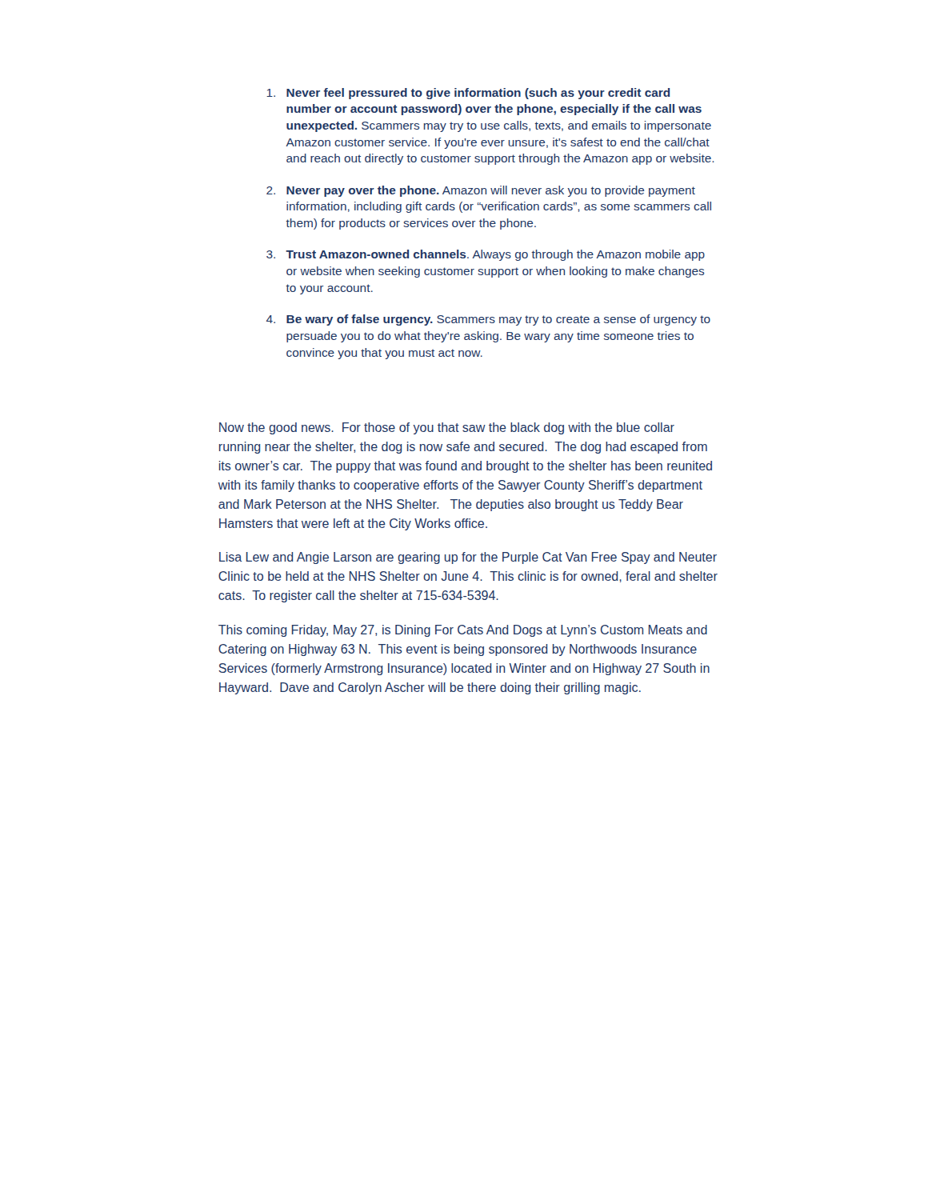Never feel pressured to give information (such as your credit card number or account password) over the phone, especially if the call was unexpected. Scammers may try to use calls, texts, and emails to impersonate Amazon customer service. If you're ever unsure, it's safest to end the call/chat and reach out directly to customer support through the Amazon app or website.
Never pay over the phone. Amazon will never ask you to provide payment information, including gift cards (or “verification cards”, as some scammers call them) for products or services over the phone.
Trust Amazon-owned channels. Always go through the Amazon mobile app or website when seeking customer support or when looking to make changes to your account.
Be wary of false urgency. Scammers may try to create a sense of urgency to persuade you to do what they're asking. Be wary any time someone tries to convince you that you must act now.
Now the good news. For those of you that saw the black dog with the blue collar running near the shelter, the dog is now safe and secured. The dog had escaped from its owner’s car. The puppy that was found and brought to the shelter has been reunited with its family thanks to cooperative efforts of the Sawyer County Sheriff’s department and Mark Peterson at the NHS Shelter. The deputies also brought us Teddy Bear Hamsters that were left at the City Works office.
Lisa Lew and Angie Larson are gearing up for the Purple Cat Van Free Spay and Neuter Clinic to be held at the NHS Shelter on June 4. This clinic is for owned, feral and shelter cats. To register call the shelter at 715-634-5394.
This coming Friday, May 27, is Dining For Cats And Dogs at Lynn’s Custom Meats and Catering on Highway 63 N. This event is being sponsored by Northwoods Insurance Services (formerly Armstrong Insurance) located in Winter and on Highway 27 South in Hayward. Dave and Carolyn Ascher will be there doing their grilling magic.